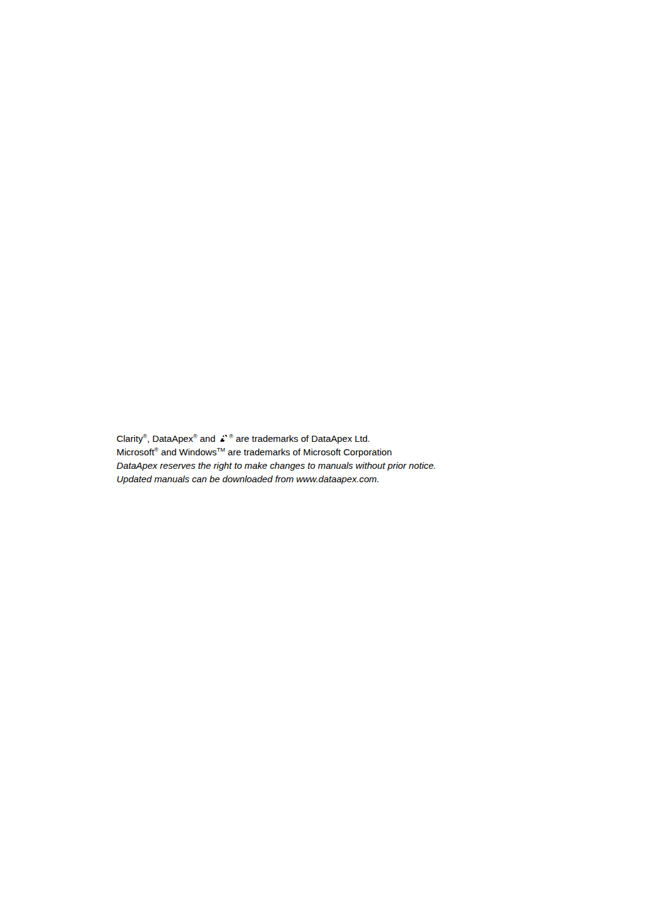Clarity®, DataApex® and ® are trademarks of DataApex Ltd.
Microsoft® and WindowsTM are trademarks of Microsoft Corporation
DataApex reserves the right to make changes to manuals without prior notice.
Updated manuals can be downloaded from www.dataapex.com.